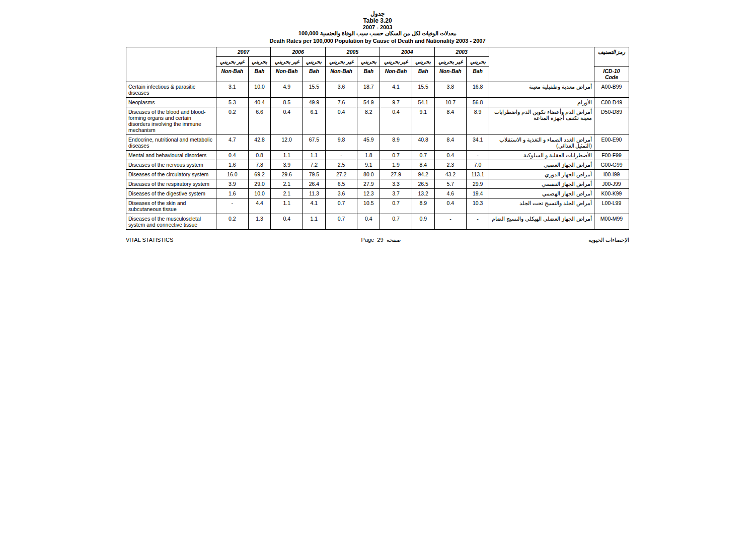جدول
Table 3.20
2007 - 2003
100,000 معدلات الوفيات لكل من السكان حسب سبب الوفاة والجنسية
Death Rates per 100,000 Population by Cause of Death and Nationality 2003 - 2007
| | 2007 | 2006 | 2005 | 2004 | 2003 | | رمز التصنيف |
| --- | --- | --- | --- | --- | --- | --- | --- |
| غير بحريني | بحريني | غير بحريني | بحريني | غير بحريني | بحريني | غير بحريني | بحريني | غير بحريني | بحريني |
| Non-Bah | Bah | Non-Bah | Bah | Non-Bah | Bah | Non-Bah | Bah | Non-Bah | Bah | ICD-10 Code |
| Certain infectious & parasitic diseases | 3.1 | 10.0 | 4.9 | 15.5 | 3.6 | 18.7 | 4.1 | 15.5 | 3.8 | 16.8 | أمراض معدية وطفيلية معينة | A00-B99 |
| Neoplasms | 5.3 | 40.4 | 8.5 | 49.9 | 7.6 | 54.9 | 9.7 | 54.1 | 10.7 | 56.8 | الأورام | C00-D49 |
| Diseases of the blood and blood-forming organs and certain disorders involving the immune mechanism | 0.2 | 6.6 | 0.4 | 6.1 | 0.4 | 8.2 | 0.4 | 9.1 | 8.4 | 8.9 | أمراض الدم وأعضاء تكوين الدم واضطرابات معينة تكتنف أجهزة المناعة | D50-D89 |
| Endocrine, nutritional and metabolic diseases | 4.7 | 42.8 | 12.0 | 67.5 | 9.8 | 45.9 | 8.9 | 40.8 | 8.4 | 34.1 | أمراض الغدد الصماء و التغذية و الاستقلاب (التمثيل الغذائي) | E00-E90 |
| Mental and behavioural disorders | 0.4 | 0.8 | 1.1 | 1.1 | - | 1.8 | 0.7 | 0.7 | 0.4 | - | الأضطرابات العقلية و السلوكية | F00-F99 |
| Diseases of the nervous system | 1.6 | 7.8 | 3.9 | 7.2 | 2.5 | 9.1 | 1.9 | 8.4 | 2.3 | 7.0 | أمراض الجهاز العصبي | G00-G99 |
| Diseases of the circulatory system | 16.0 | 69.2 | 29.6 | 79.5 | 27.2 | 80.0 | 27.9 | 94.2 | 43.2 | 113.1 | أمراض الجهاز الدوري | I00-I99 |
| Diseases of the respiratory system | 3.9 | 29.0 | 2.1 | 26.4 | 6.5 | 27.9 | 3.3 | 26.5 | 5.7 | 29.9 | أمراض الجهاز التنفسي | J00-J99 |
| Diseases of the digestive system | 1.6 | 10.0 | 2.1 | 11.3 | 3.6 | 12.3 | 3.7 | 13.2 | 4.6 | 19.4 | أمراض الجهاز الهضمي | K00-K99 |
| Diseases of the skin and subcutaneous tissue | - | 4.4 | 1.1 | 4.1 | 0.7 | 10.5 | 0.7 | 8.9 | 0.4 | 10.3 | أمراض الجلد والنسيج تحت الجلد | L00-L99 |
| Diseases of the musculoscletal system and connective tissue | 0.2 | 1.3 | 0.4 | 1.1 | 0.7 | 0.4 | 0.7 | 0.9 | - | - | أمراض الجهاز العضلي الهيكلي والنسيج الضام | M00-M99 |
VITAL STATISTICS
Page 29 صفحة
الإحصاءات الحيوية